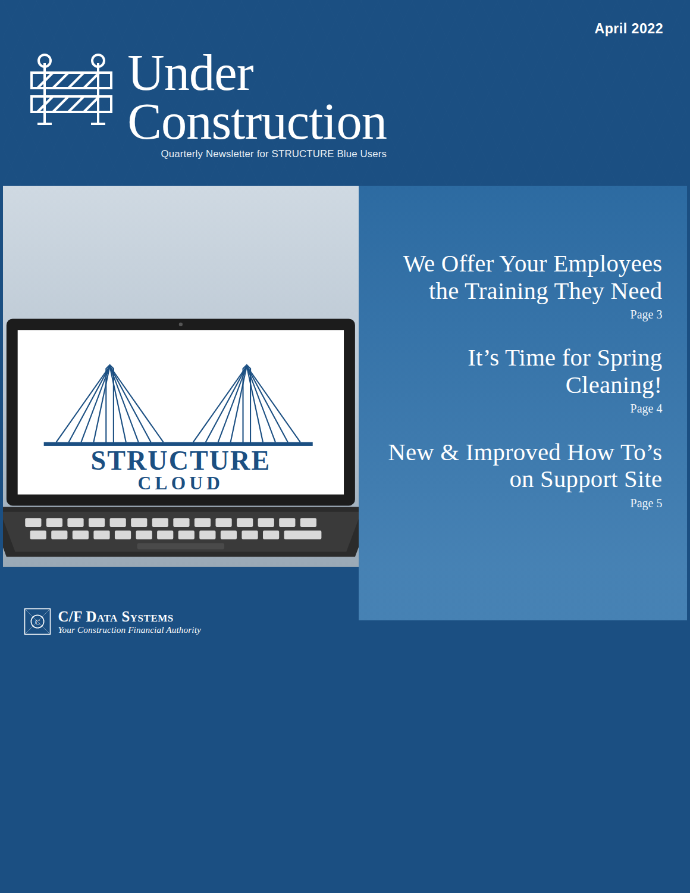April 2022
Under Construction
Quarterly Newsletter for STRUCTURE Blue Users
STRUCTURE CLOUD
We Offer Your Employees the Training They Need
Page 3
It’s Time for Spring Cleaning!
Page 4
New & Improved How To’s on Support Site
Page 5
C
C/F Data Systems
Your Construction Financial Authority